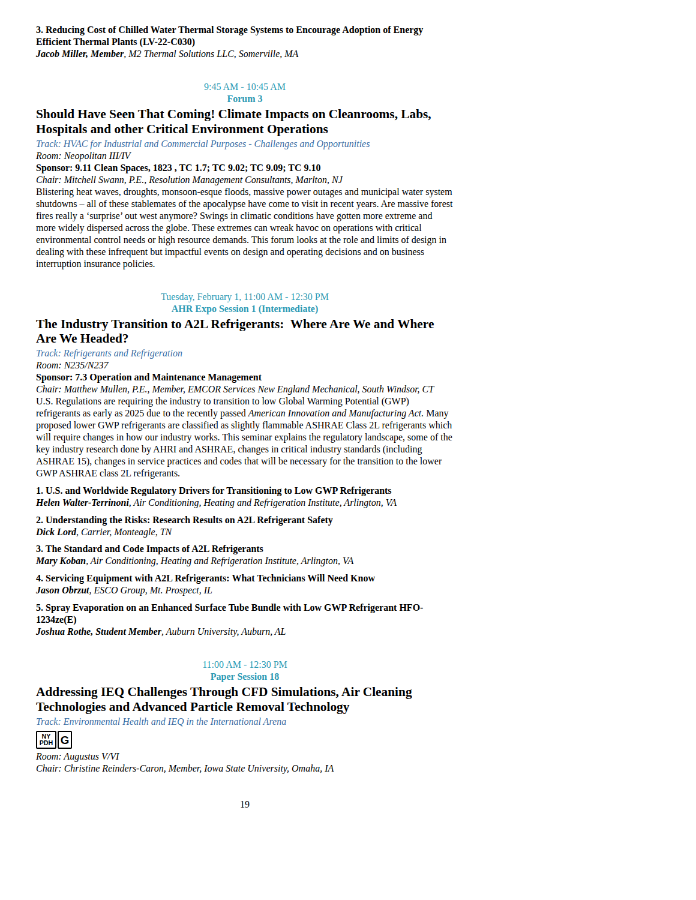3. Reducing Cost of Chilled Water Thermal Storage Systems to Encourage Adoption of Energy Efficient Thermal Plants (LV-22-C030)
Jacob Miller, Member, M2 Thermal Solutions LLC, Somerville, MA
9:45 AM - 10:45 AM
Forum 3
Should Have Seen That Coming! Climate Impacts on Cleanrooms, Labs, Hospitals and other Critical Environment Operations
Track: HVAC for Industrial and Commercial Purposes - Challenges and Opportunities
Room: Neopolitan III/IV
Sponsor: 9.11 Clean Spaces, 1823 , TC 1.7; TC 9.02; TC 9.09; TC 9.10
Chair: Mitchell Swann, P.E., Resolution Management Consultants, Marlton, NJ
Blistering heat waves, droughts, monsoon-esque floods, massive power outages and municipal water system shutdowns – all of these stablemates of the apocalypse have come to visit in recent years. Are massive forest fires really a ‘surprise’ out west anymore? Swings in climatic conditions have gotten more extreme and more widely dispersed across the globe. These extremes can wreak havoc on operations with critical environmental control needs or high resource demands. This forum looks at the role and limits of design in dealing with these infrequent but impactful events on design and operating decisions and on business interruption insurance policies.
Tuesday, February 1, 11:00 AM - 12:30 PM
AHR Expo Session 1 (Intermediate)
The Industry Transition to A2L Refrigerants: Where Are We and Where Are We Headed?
Track: Refrigerants and Refrigeration
Room: N235/N237
Sponsor: 7.3 Operation and Maintenance Management
Chair: Matthew Mullen, P.E., Member, EMCOR Services New England Mechanical, South Windsor, CT
U.S. Regulations are requiring the industry to transition to low Global Warming Potential (GWP) refrigerants as early as 2025 due to the recently passed American Innovation and Manufacturing Act. Many proposed lower GWP refrigerants are classified as slightly flammable ASHRAE Class 2L refrigerants which will require changes in how our industry works. This seminar explains the regulatory landscape, some of the key industry research done by AHRI and ASHRAE, changes in critical industry standards (including ASHRAE 15), changes in service practices and codes that will be necessary for the transition to the lower GWP ASHRAE class 2L refrigerants.
1. U.S. and Worldwide Regulatory Drivers for Transitioning to Low GWP Refrigerants
Helen Walter-Terrinoni, Air Conditioning, Heating and Refrigeration Institute, Arlington, VA
2. Understanding the Risks: Research Results on A2L Refrigerant Safety
Dick Lord, Carrier, Monteagle, TN
3. The Standard and Code Impacts of A2L Refrigerants
Mary Koban, Air Conditioning, Heating and Refrigeration Institute, Arlington, VA
4. Servicing Equipment with A2L Refrigerants: What Technicians Will Need Know
Jason Obrzut, ESCO Group, Mt. Prospect, IL
5. Spray Evaporation on an Enhanced Surface Tube Bundle with Low GWP Refrigerant HFO-1234ze(E)
Joshua Rothe, Student Member, Auburn University, Auburn, AL
11:00 AM - 12:30 PM
Paper Session 18
Addressing IEQ Challenges Through CFD Simulations, Air Cleaning Technologies and Advanced Particle Removal Technology
Track: Environmental Health and IEQ in the International Arena
NY
PDH G
Room: Augustus V/VI
Chair: Christine Reinders-Caron, Member, Iowa State University, Omaha, IA
19